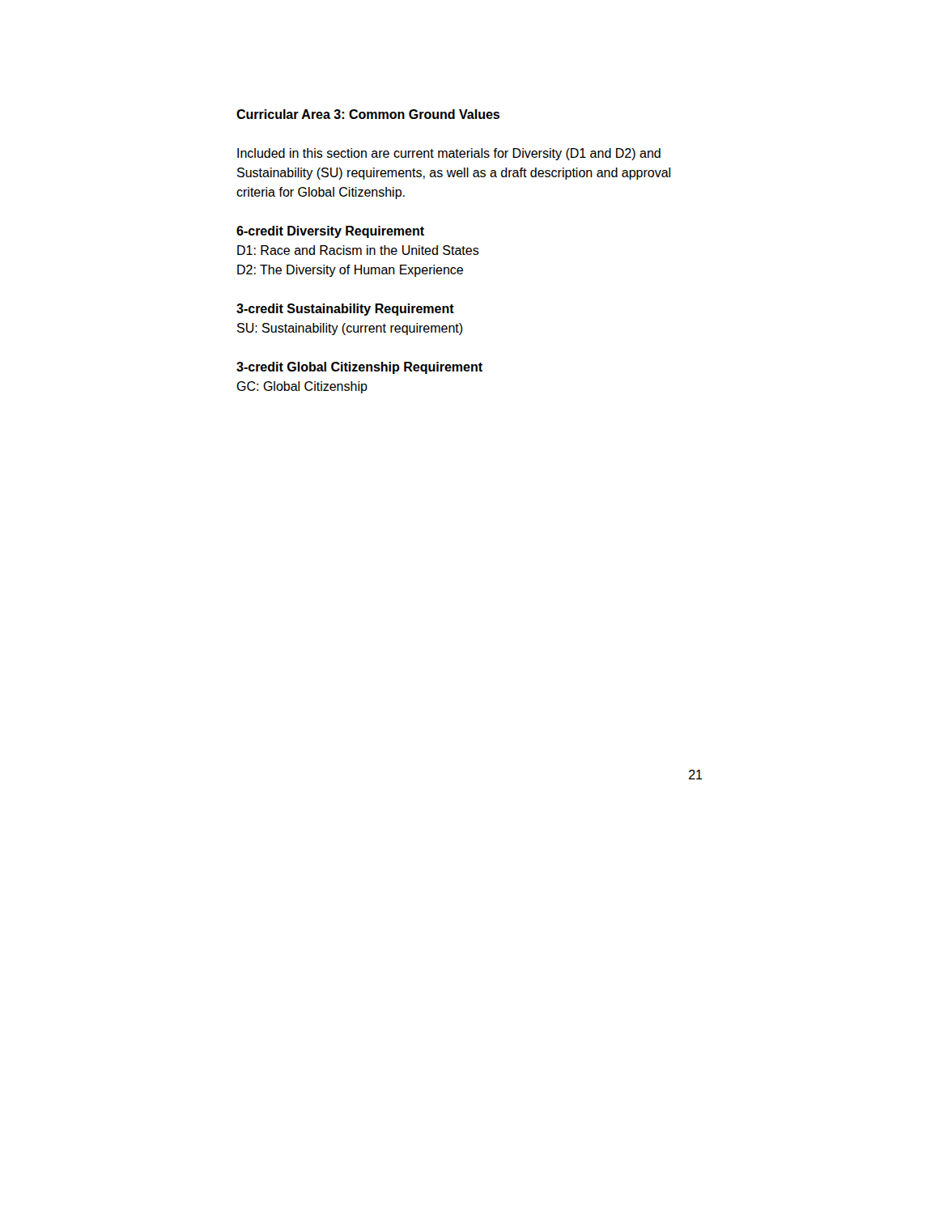Curricular Area 3: Common Ground Values
Included in this section are current materials for Diversity (D1 and D2) and Sustainability (SU) requirements, as well as a draft description and approval criteria for Global Citizenship.
6-credit Diversity Requirement
D1: Race and Racism in the United States
D2: The Diversity of Human Experience
3-credit Sustainability Requirement
SU: Sustainability (current requirement)
3-credit Global Citizenship Requirement
GC: Global Citizenship
21